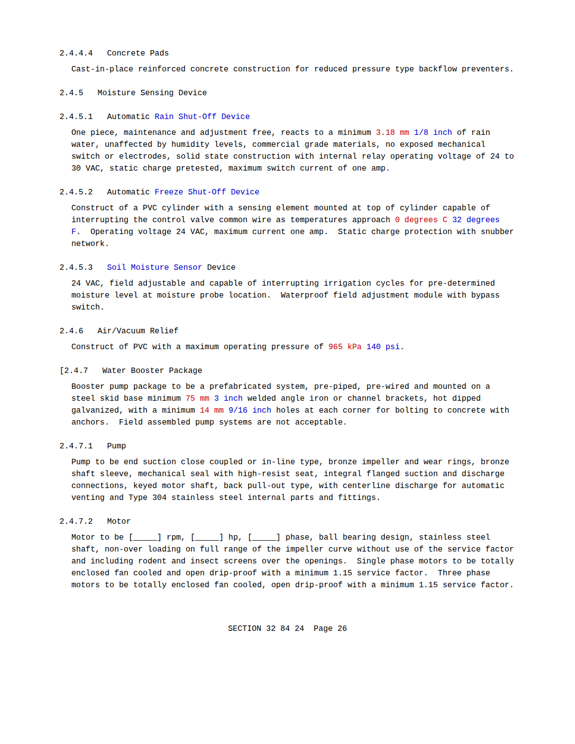2.4.4.4 Concrete Pads
Cast-in-place reinforced concrete construction for reduced pressure type backflow preventers.
2.4.5 Moisture Sensing Device
2.4.5.1 Automatic Rain Shut-Off Device
One piece, maintenance and adjustment free, reacts to a minimum 3.18 mm 1/8 inch of rain water, unaffected by humidity levels, commercial grade materials, no exposed mechanical switch or electrodes, solid state construction with internal relay operating voltage of 24 to 30 VAC, static charge pretested, maximum switch current of one amp.
2.4.5.2 Automatic Freeze Shut-Off Device
Construct of a PVC cylinder with a sensing element mounted at top of cylinder capable of interrupting the control valve common wire as temperatures approach 0 degrees C 32 degrees F. Operating voltage 24 VAC, maximum current one amp. Static charge protection with snubber network.
2.4.5.3 Soil Moisture Sensor Device
24 VAC, field adjustable and capable of interrupting irrigation cycles for pre-determined moisture level at moisture probe location. Waterproof field adjustment module with bypass switch.
2.4.6 Air/Vacuum Relief
Construct of PVC with a maximum operating pressure of 965 kPa 140 psi.
[2.4.7 Water Booster Package
Booster pump package to be a prefabricated system, pre-piped, pre-wired and mounted on a steel skid base minimum 75 mm 3 inch welded angle iron or channel brackets, hot dipped galvanized, with a minimum 14 mm 9/16 inch holes at each corner for bolting to concrete with anchors. Field assembled pump systems are not acceptable.
2.4.7.1 Pump
Pump to be end suction close coupled or in-line type, bronze impeller and wear rings, bronze shaft sleeve, mechanical seal with high-resist seat, integral flanged suction and discharge connections, keyed motor shaft, back pull-out type, with centerline discharge for automatic venting and Type 304 stainless steel internal parts and fittings.
2.4.7.2 Motor
Motor to be [_____] rpm, [_____] hp, [_____] phase, ball bearing design, stainless steel shaft, non-over loading on full range of the impeller curve without use of the service factor and including rodent and insect screens over the openings. Single phase motors to be totally enclosed fan cooled and open drip-proof with a minimum 1.15 service factor. Three phase motors to be totally enclosed fan cooled, open drip-proof with a minimum 1.15 service factor.
SECTION 32 84 24 Page 26